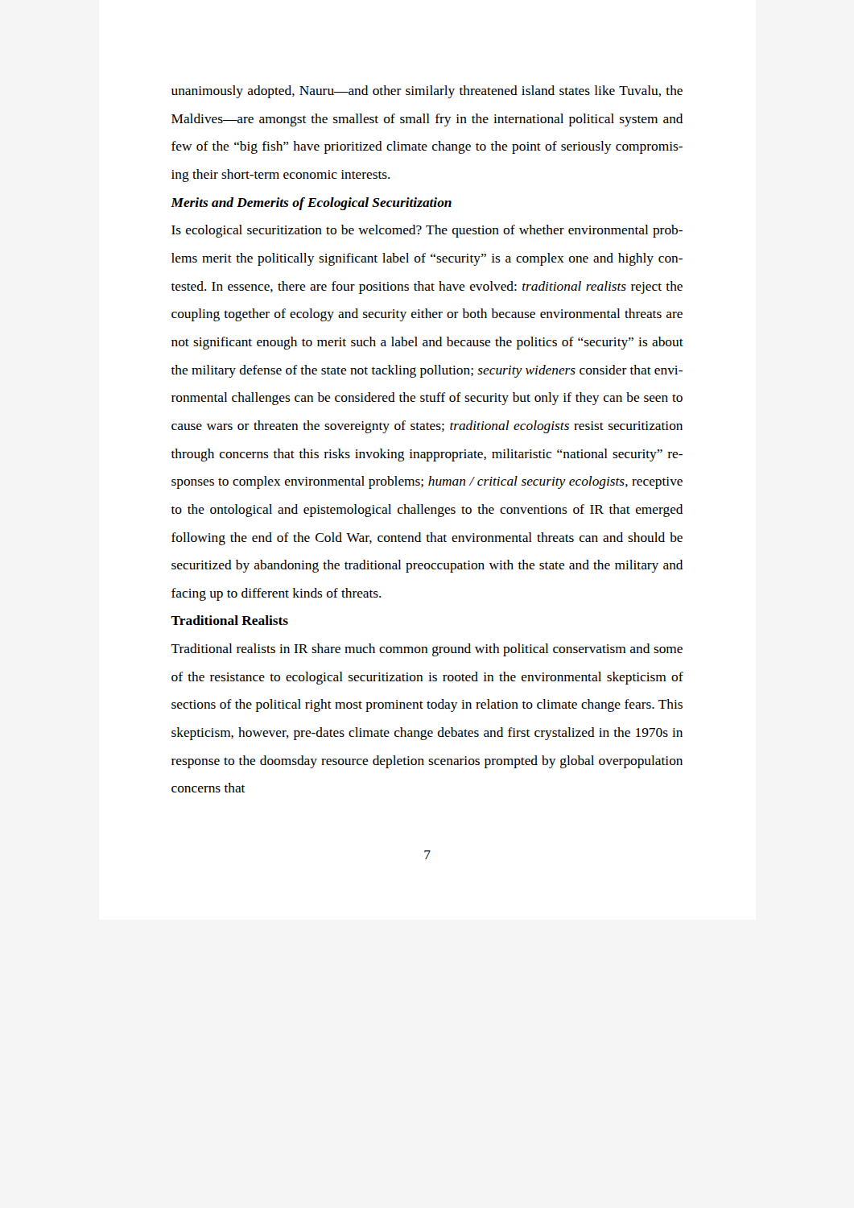unanimously adopted, Nauru—and other similarly threatened island states like Tuvalu, the Maldives—are amongst the smallest of small fry in the international political system and few of the “big fish” have prioritized climate change to the point of seriously compromising their short-term economic interests.
Merits and Demerits of Ecological Securitization
Is ecological securitization to be welcomed? The question of whether environmental problems merit the politically significant label of “security” is a complex one and highly contested. In essence, there are four positions that have evolved: traditional realists reject the coupling together of ecology and security either or both because environmental threats are not significant enough to merit such a label and because the politics of “security” is about the military defense of the state not tackling pollution; security wideners consider that environmental challenges can be considered the stuff of security but only if they can be seen to cause wars or threaten the sovereignty of states; traditional ecologists resist securitization through concerns that this risks invoking inappropriate, militaristic “national security” responses to complex environmental problems; human / critical security ecologists, receptive to the ontological and epistemological challenges to the conventions of IR that emerged following the end of the Cold War, contend that environmental threats can and should be securitized by abandoning the traditional preoccupation with the state and the military and facing up to different kinds of threats.
Traditional Realists
Traditional realists in IR share much common ground with political conservatism and some of the resistance to ecological securitization is rooted in the environmental skepticism of sections of the political right most prominent today in relation to climate change fears. This skepticism, however, pre-dates climate change debates and first crystalized in the 1970s in response to the doomsday resource depletion scenarios prompted by global overpopulation concerns that
7